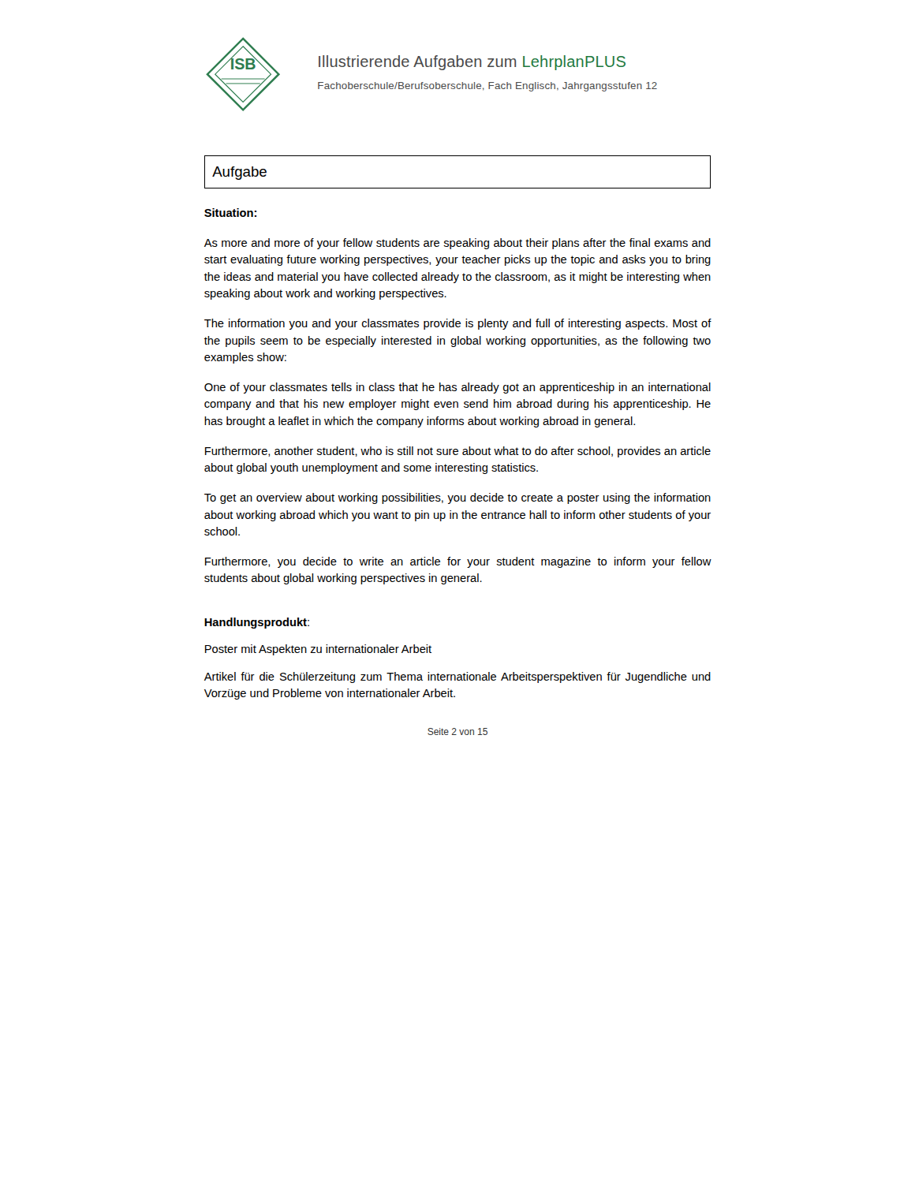ISB
Illustrierende Aufgaben zum LehrplanPLUS
Fachoberschule/Berufsoberschule, Fach Englisch, Jahrgangsstufen 12
Aufgabe
Situation:
As more and more of your fellow students are speaking about their plans after the final exams and start evaluating future working perspectives, your teacher picks up the topic and asks you to bring the ideas and material you have collected already to the classroom, as it might be interesting when speaking about work and working perspectives.
The information you and your classmates provide is plenty and full of interesting aspects. Most of the pupils seem to be especially interested in global working opportunities, as the following two examples show:
One of your classmates tells in class that he has already got an apprenticeship in an international company and that his new employer might even send him abroad during his apprenticeship. He has brought a leaflet in which the company informs about working abroad in general.
Furthermore, another student, who is still not sure about what to do after school, provides an article about global youth unemployment and some interesting statistics.
To get an overview about working possibilities, you decide to create a poster using the information about working abroad which you want to pin up in the entrance hall to inform other students of your school.
Furthermore, you decide to write an article for your student magazine to inform your fellow students about global working perspectives in general.
Handlungsprodukt:
Poster mit Aspekten zu internationaler Arbeit
Artikel für die Schülerzeitung zum Thema internationale Arbeitsperspektiven für Jugendliche und Vorzüge und Probleme von internationaler Arbeit.
Seite 2 von 15